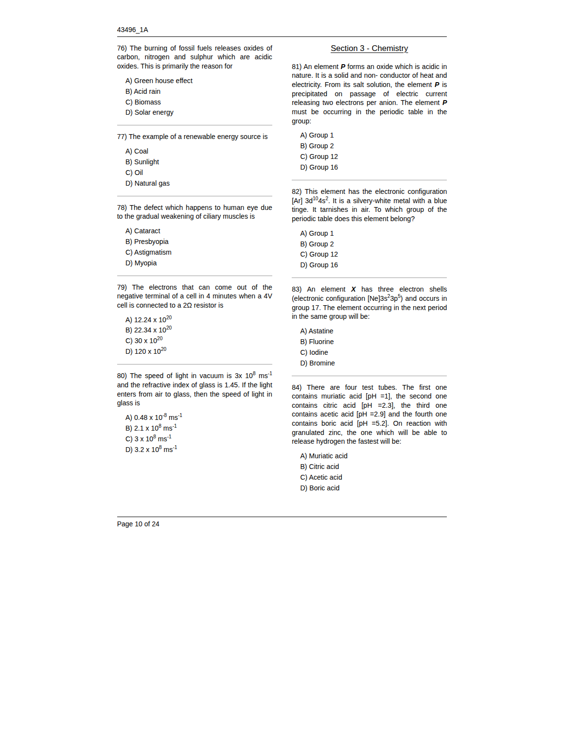43496_1A
76) The burning of fossil fuels releases oxides of carbon, nitrogen and sulphur which are acidic oxides. This is primarily the reason for
A) Green house effect
B) Acid rain
C) Biomass
D) Solar energy
77) The example of a renewable energy source is
A) Coal
B) Sunlight
C) Oil
D) Natural gas
78) The defect which happens to human eye due to the gradual weakening of ciliary muscles is
A) Cataract
B) Presbyopia
C) Astigmatism
D) Myopia
79) The electrons that can come out of the negative terminal of a cell in 4 minutes when a 4V cell is connected to a 2Ω resistor is
A) 12.24 x 1020
B) 22.34 x 1020
C) 30 x 1020
D) 120 x 1020
80) The speed of light in vacuum is 3x 108 ms-1 and the refractive index of glass is 1.45. If the light enters from air to glass, then the speed of light in glass is
A) 0.48 x 10-8 ms-1
B) 2.1 x 108 ms-1
C) 3 x 108 ms-1
D) 3.2 x 108 ms-1
Section 3 - Chemistry
81) An element P forms an oxide which is acidic in nature. It is a solid and non- conductor of heat and electricity. From its salt solution, the element P is precipitated on passage of electric current releasing two electrons per anion. The element P must be occurring in the periodic table in the group:
A) Group 1
B) Group 2
C) Group 12
D) Group 16
82) This element has the electronic configuration [Ar] 3d104s2. It is a silvery-white metal with a blue tinge. It tarnishes in air. To which group of the periodic table does this element belong?
A) Group 1
B) Group 2
C) Group 12
D) Group 16
83) An element X has three electron shells (electronic configuration [Ne]3s23p5) and occurs in group 17. The element occurring in the next period in the same group will be:
A) Astatine
B) Fluorine
C) Iodine
D) Bromine
84) There are four test tubes. The first one contains muriatic acid [pH =1], the second one contains citric acid [pH =2.3], the third one contains acetic acid [pH =2.9] and the fourth one contains boric acid [pH =5.2]. On reaction with granulated zinc, the one which will be able to release hydrogen the fastest will be:
A) Muriatic acid
B) Citric acid
C) Acetic acid
D) Boric acid
Page 10 of 24